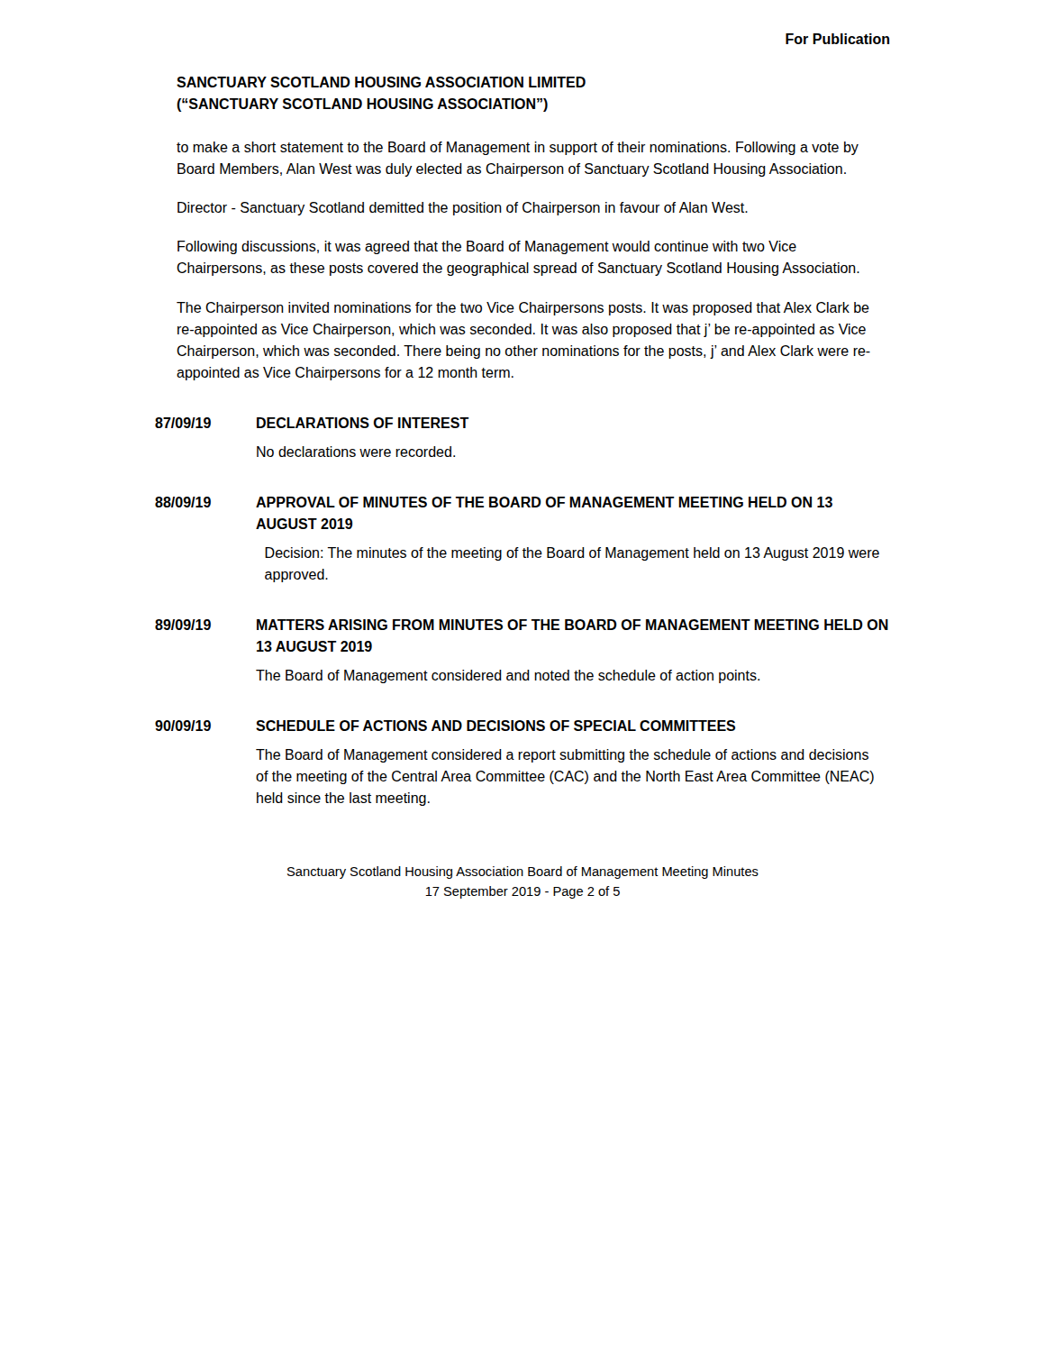For Publication
SANCTUARY SCOTLAND HOUSING ASSOCIATION LIMITED
(“SANCTUARY SCOTLAND HOUSING ASSOCIATION”)
to make a short statement to the Board of Management in support of their nominations. Following a vote by Board Members, Alan West was duly elected as Chairperson of Sanctuary Scotland Housing Association.
Director - Sanctuary Scotland demitted the position of Chairperson in favour of Alan West.
Following discussions, it was agreed that the Board of Management would continue with two Vice Chairpersons, as these posts covered the geographical spread of Sanctuary Scotland Housing Association.
The Chairperson invited nominations for the two Vice Chairpersons posts. It was proposed that Alex Clark be re-appointed as Vice Chairperson, which was seconded. It was also proposed that j’ be re-appointed as Vice Chairperson, which was seconded. There being no other nominations for the posts, j’ and Alex Clark were re-appointed as Vice Chairpersons for a 12 month term.
87/09/19
DECLARATIONS OF INTEREST
No declarations were recorded.
88/09/19
APPROVAL OF MINUTES OF THE BOARD OF MANAGEMENT MEETING HELD ON 13 AUGUST 2019
Decision: The minutes of the meeting of the Board of Management held on 13 August 2019 were approved.
89/09/19
MATTERS ARISING FROM MINUTES OF THE BOARD OF MANAGEMENT MEETING HELD ON 13 AUGUST 2019
The Board of Management considered and noted the schedule of action points.
90/09/19
SCHEDULE OF ACTIONS AND DECISIONS OF SPECIAL COMMITTEES
The Board of Management considered a report submitting the schedule of actions and decisions of the meeting of the Central Area Committee (CAC) and the North East Area Committee (NEAC) held since the last meeting.
Sanctuary Scotland Housing Association Board of Management Meeting Minutes
17 September 2019 - Page 2 of 5